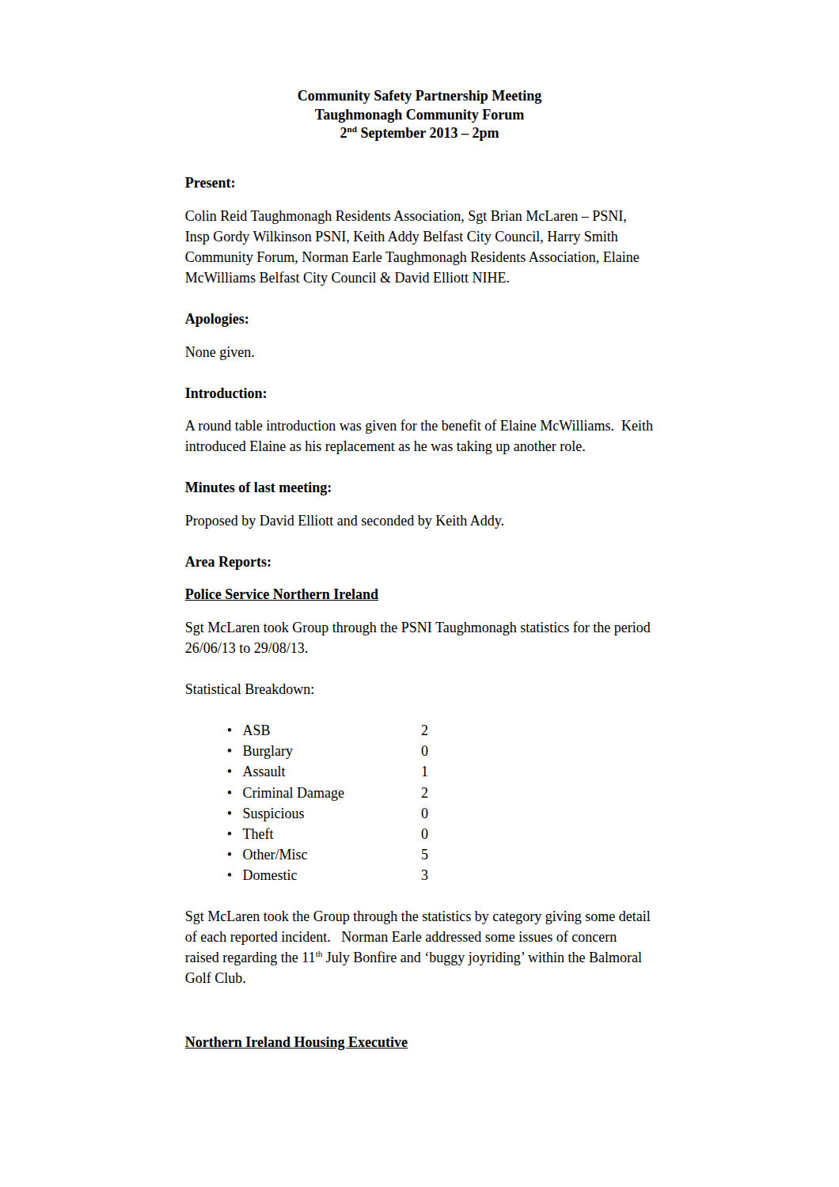Community Safety Partnership Meeting Taughmonagh Community Forum 2nd September 2013 – 2pm
Present:
Colin Reid Taughmonagh Residents Association, Sgt Brian McLaren – PSNI, Insp Gordy Wilkinson PSNI, Keith Addy Belfast City Council, Harry Smith Community Forum, Norman Earle Taughmonagh Residents Association, Elaine McWilliams Belfast City Council & David Elliott NIHE.
Apologies:
None given.
Introduction:
A round table introduction was given for the benefit of Elaine McWilliams. Keith introduced Elaine as his replacement as he was taking up another role.
Minutes of last meeting:
Proposed by David Elliott and seconded by Keith Addy.
Area Reports:
Police Service Northern Ireland
Sgt McLaren took Group through the PSNI Taughmonagh statistics for the period 26/06/13 to 29/08/13.
Statistical Breakdown:
•ASB 2
•Burglary 0
•Assault 1
•Criminal Damage 2
•Suspicious 0
•Theft 0
•Other/Misc 5
•Domestic 3
Sgt McLaren took the Group through the statistics by category giving some detail of each reported incident. Norman Earle addressed some issues of concern raised regarding the 11th July Bonfire and ‘buggy joyriding’ within the Balmoral Golf Club.
Northern Ireland Housing Executive